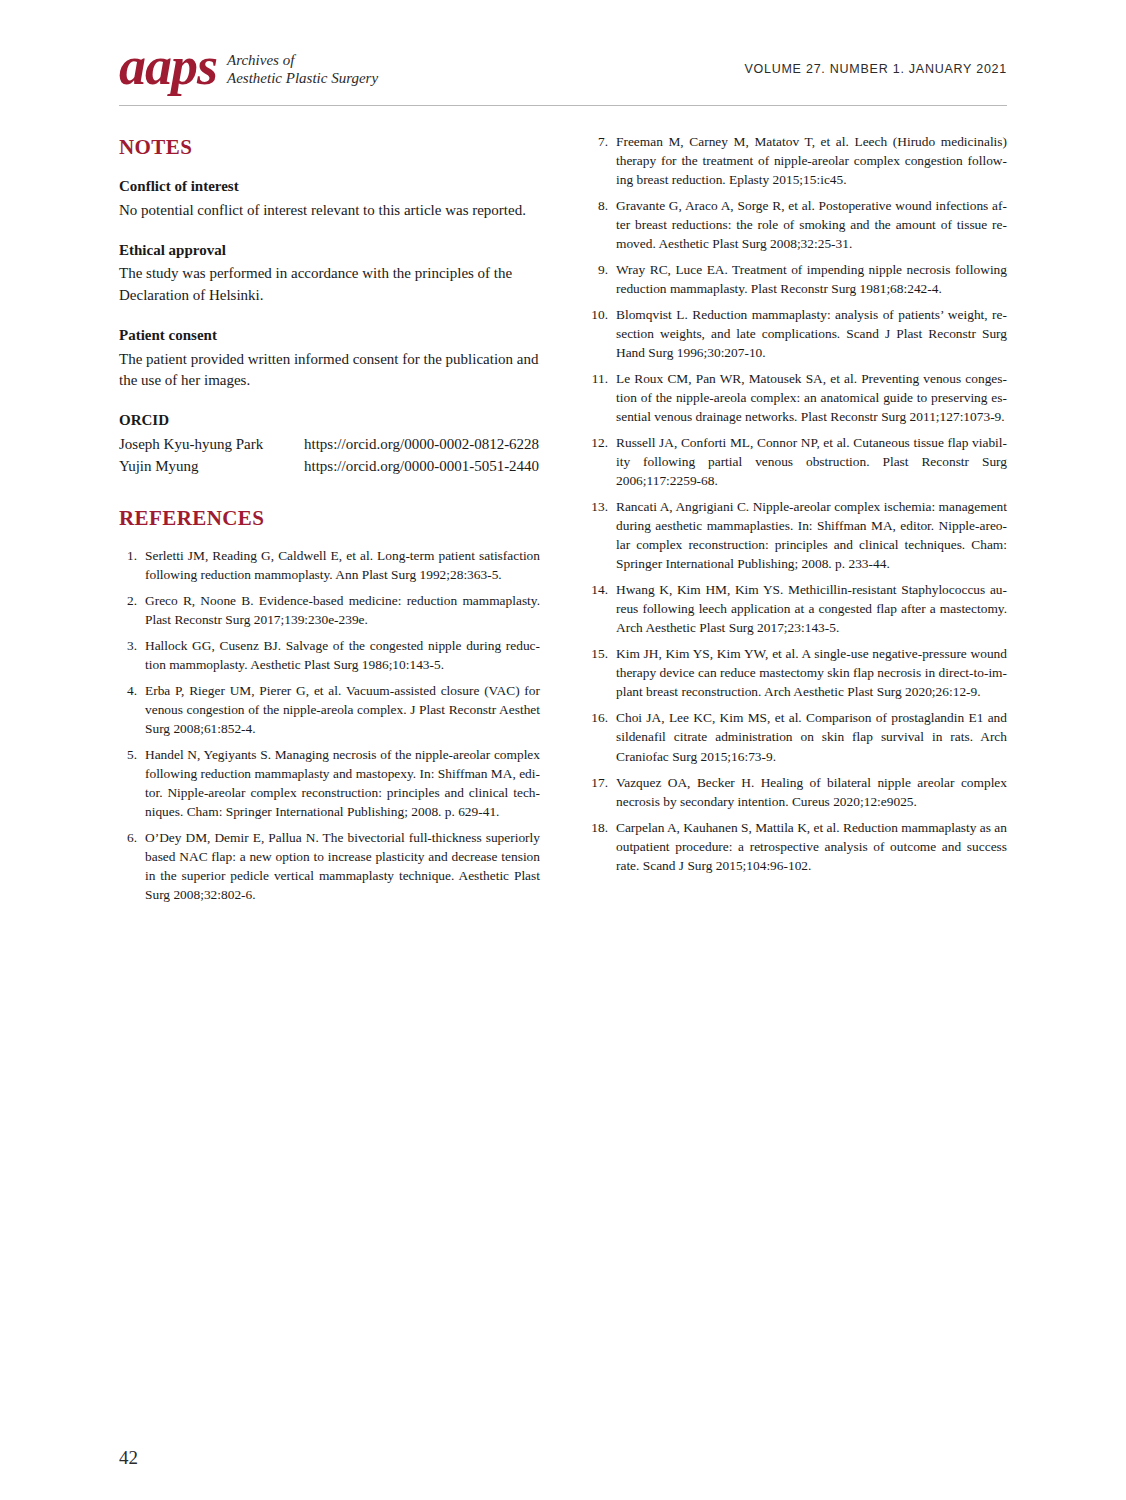aaps Archives of
Aesthetic Plastic Surgery
VOLUME 27. NUMBER 1. JANUARY 2021
NOTES
Conflict of interest
No potential conflict of interest relevant to this article was reported.
Ethical approval
The study was performed in accordance with the principles of the Declaration of Helsinki.
Patient consent
The patient provided written informed consent for the publication and the use of her images.
ORCID
Joseph Kyu-hyung Park https://orcid.org/0000-0002-0812-6228
Yujin Myung https://orcid.org/0000-0001-5051-2440
REFERENCES
Serletti JM, Reading G, Caldwell E, et al. Long-term patient satisfaction following reduction mammoplasty. Ann Plast Surg 1992;28:363-5.
Greco R, Noone B. Evidence-based medicine: reduction mammaplasty. Plast Reconstr Surg 2017;139:230e-239e.
Hallock GG, Cusenz BJ. Salvage of the congested nipple during reduction mammoplasty. Aesthetic Plast Surg 1986;10:143-5.
Erba P, Rieger UM, Pierer G, et al. Vacuum-assisted closure (VAC) for venous congestion of the nipple-areola complex. J Plast Reconstr Aesthet Surg 2008;61:852-4.
Handel N, Yegiyants S. Managing necrosis of the nipple-areolar complex following reduction mammaplasty and mastopexy. In: Shiffman MA, editor. Nipple-areolar complex reconstruction: principles and clinical techniques. Cham: Springer International Publishing; 2008. p. 629-41.
O’Dey DM, Demir E, Pallua N. The bivectorial full-thickness superiorly based NAC flap: a new option to increase plasticity and decrease tension in the superior pedicle vertical mammaplasty technique. Aesthetic Plast Surg 2008;32:802-6.
Freeman M, Carney M, Matatov T, et al. Leech (Hirudo medicinalis) therapy for the treatment of nipple-areolar complex congestion following breast reduction. Eplasty 2015;15:ic45.
Gravante G, Araco A, Sorge R, et al. Postoperative wound infections after breast reductions: the role of smoking and the amount of tissue removed. Aesthetic Plast Surg 2008;32:25-31.
Wray RC, Luce EA. Treatment of impending nipple necrosis following reduction mammaplasty. Plast Reconstr Surg 1981;68:242-4.
Blomqvist L. Reduction mammaplasty: analysis of patients’ weight, resection weights, and late complications. Scand J Plast Reconstr Surg Hand Surg 1996;30:207-10.
Le Roux CM, Pan WR, Matousek SA, et al. Preventing venous congestion of the nipple-areola complex: an anatomical guide to preserving essential venous drainage networks. Plast Reconstr Surg 2011;127:1073-9.
Russell JA, Conforti ML, Connor NP, et al. Cutaneous tissue flap viability following partial venous obstruction. Plast Reconstr Surg 2006;117:2259-68.
Rancati A, Angrigiani C. Nipple-areolar complex ischemia: management during aesthetic mammaplasties. In: Shiffman MA, editor. Nipple-areolar complex reconstruction: principles and clinical techniques. Cham: Springer International Publishing; 2008. p. 233-44.
Hwang K, Kim HM, Kim YS. Methicillin-resistant Staphylococcus aureus following leech application at a congested flap after a mastectomy. Arch Aesthetic Plast Surg 2017;23:143-5.
Kim JH, Kim YS, Kim YW, et al. A single-use negative-pressure wound therapy device can reduce mastectomy skin flap necrosis in direct-to-implant breast reconstruction. Arch Aesthetic Plast Surg 2020;26:12-9.
Choi JA, Lee KC, Kim MS, et al. Comparison of prostaglandin E1 and sildenafil citrate administration on skin flap survival in rats. Arch Craniofac Surg 2015;16:73-9.
Vazquez OA, Becker H. Healing of bilateral nipple areolar complex necrosis by secondary intention. Cureus 2020;12:e9025.
Carpelan A, Kauhanen S, Mattila K, et al. Reduction mammaplasty as an outpatient procedure: a retrospective analysis of outcome and success rate. Scand J Surg 2015;104:96-102.
42